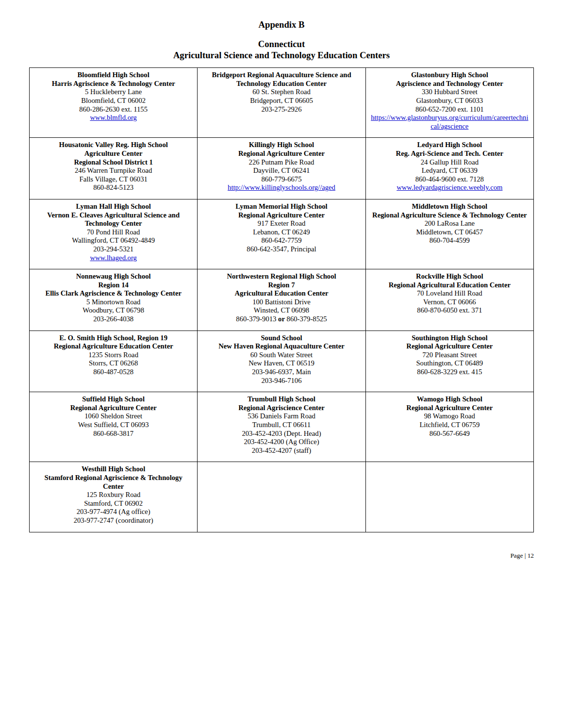Appendix B
Connecticut
Agricultural Science and Technology Education Centers
| Bloomfield High School Harris Agriscience & Technology Center 5 Huckleberry Lane Bloomfield, CT 06002 860-286-2630 ext. 1155 www.blmfld.org | Bridgeport Regional Aquaculture Science and Technology Education Center 60 St. Stephen Road Bridgeport, CT 06605 203-275-2926 | Glastonbury High School Agriscience and Technology Center 330 Hubbard Street Glastonbury, CT 06033 860-652-7200 ext. 1101 https://www.glastonburyus.org/curriculum/careertechnical/agscience |
| Housatonic Valley Reg. High School Agriculture Center Regional School District 1 246 Warren Turnpike Road Falls Village, CT 06031 860-824-5123 | Killingly High School Regional Agriculture Center 226 Putnam Pike Road Dayville, CT 06241 860-779-6675 http://www.killinglyschools.org//aged | Ledyard High School Reg. Agri-Science and Tech. Center 24 Gallup Hill Road Ledyard, CT 06339 860-464-9600 ext. 7128 www.ledyardagriscience.weebly.com |
| Lyman Hall High School Vernon E. Cleaves Agricultural Science and Technology Center 70 Pond Hill Road Wallingford, CT 06492-4849 203-294-5321 www.lhaged.org | Lyman Memorial High School Regional Agriculture Center 917 Exeter Road Lebanon, CT 06249 860-642-7759 860-642-3547, Principal | Middletown High School Regional Agriculture Science & Technology Center 200 LaRosa Lane Middletown, CT 06457 860-704-4599 |
| Nonnewaug High School Region 14 Ellis Clark Agriscience & Technology Center 5 Minortown Road Woodbury, CT 06798 203-266-4038 | Northwestern Regional High School Region 7 Agricultural Education Center 100 Battistoni Drive Winsted, CT 06098 860-379-9013 or 860-379-8525 | Rockville High School Regional Agricultural Education Center 70 Loveland Hill Road Vernon, CT 06066 860-870-6050 ext. 371 |
| E. O. Smith High School, Region 19 Regional Agriculture Education Center 1235 Storrs Road Storrs, CT 06268 860-487-0528 | Sound School New Haven Regional Aquaculture Center 60 South Water Street New Haven, CT 06519 203-946-6937, Main 203-946-7106 | Southington High School Regional Agriculture Center 720 Pleasant Street Southington, CT 06489 860-628-3229 ext. 415 |
| Suffield High School Regional Agriculture Center 1060 Sheldon Street West Suffield, CT 06093 860-668-3817 | Trumbull High School Regional Agriscience Center 536 Daniels Farm Road Trumbull, CT 06611 203-452-4203 (Dept. Head) 203-452-4200 (Ag Office) 203-452-4207 (staff) | Wamogo High School Regional Agriculture Center 98 Wamogo Road Litchfield, CT 06759 860-567-6649 |
| Westhill High School Stamford Regional Agriscience & Technology Center 125 Roxbury Road Stamford, CT 06902 203-977-4974 (Ag office) 203-977-2747 (coordinator) | | |
Page | 12